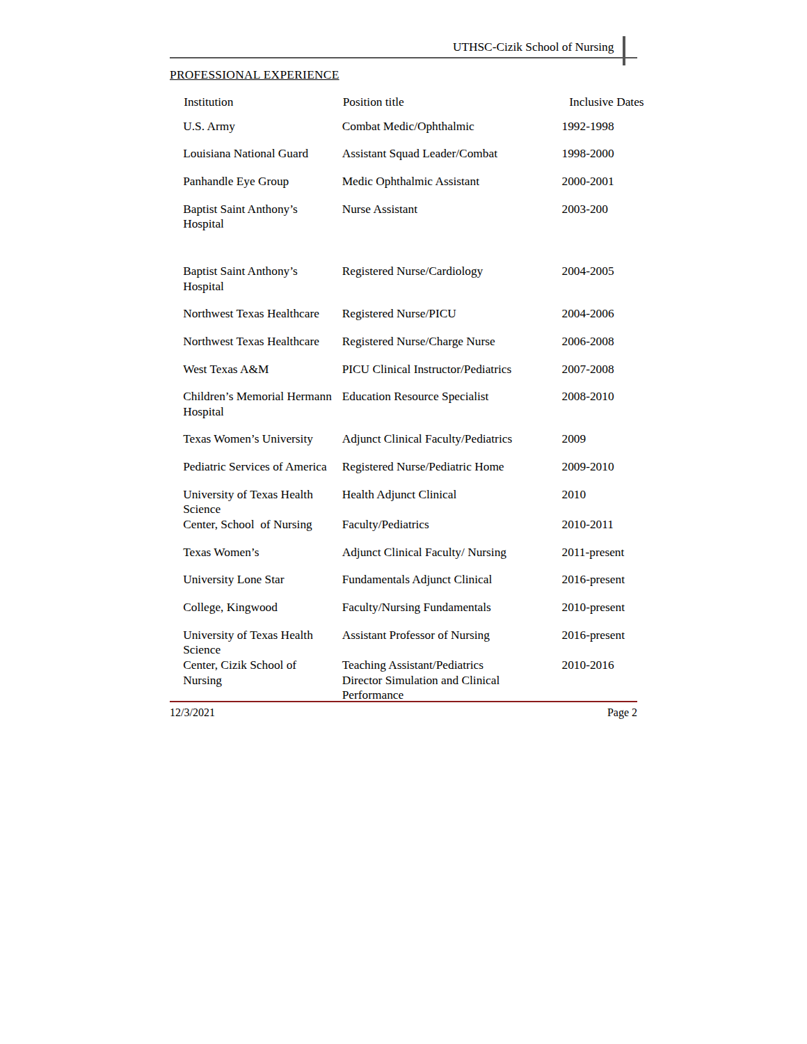UTHSC-Cizik School of Nursing
PROFESSIONAL EXPERIENCE
| Institution | Position title | Inclusive Dates |
| --- | --- | --- |
| U.S. Army | Combat Medic/Ophthalmic | 1992-1998 |
| Louisiana National Guard | Assistant Squad Leader/Combat | 1998-2000 |
| Panhandle Eye Group | Medic Ophthalmic Assistant | 2000-2001 |
| Baptist Saint Anthony’s Hospital | Nurse Assistant | 2003-200 |
| Baptist Saint Anthony’s Hospital | Registered Nurse/Cardiology | 2004-2005 |
| Northwest Texas Healthcare | Registered Nurse/PICU | 2004-2006 |
| Northwest Texas Healthcare | Registered Nurse/Charge Nurse | 2006-2008 |
| West Texas A&M | PICU Clinical Instructor/Pediatrics | 2007-2008 |
| Children’s Memorial Hermann Hospital | Education Resource Specialist | 2008-2010 |
| Texas Women’s University | Adjunct Clinical Faculty/Pediatrics | 2009 |
| Pediatric Services of America | Registered Nurse/Pediatric Home | 2009-2010 |
| University of Texas Health Science Center, School of Nursing | Health Adjunct Clinical Faculty/Pediatrics | 2010 2010-2011 |
| Texas Women’s | Adjunct Clinical Faculty/ Nursing | 2011-present |
| University Lone Star | Fundamentals Adjunct Clinical | 2016-present |
| College, Kingwood | Faculty/Nursing Fundamentals | 2010-present |
| University of Texas Health Science Center, Cizik School of Nursing | Assistant Professor of Nursing Teaching Assistant/Pediatrics Director Simulation and Clinical Performance | 2016-present 2010-2016 |
12/3/2021 Page 2